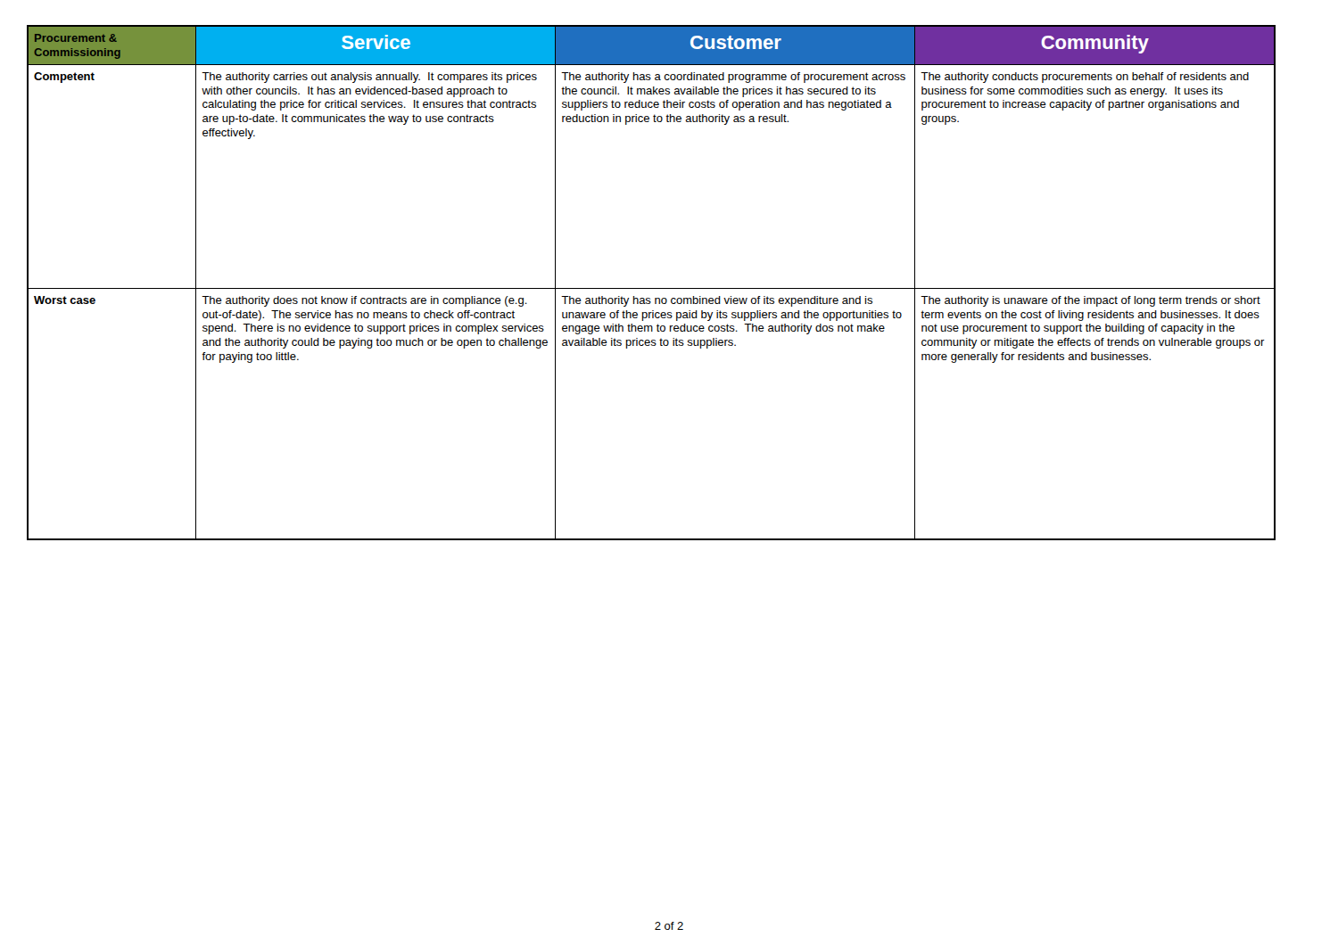| Procurement & Commissioning | Service | Customer | Community |
| --- | --- | --- | --- |
| Competent | The authority carries out analysis annually. It compares its prices with other councils. It has an evidenced-based approach to calculating the price for critical services. It ensures that contracts are up-to-date. It communicates the way to use contracts effectively. | The authority has a coordinated programme of procurement across the council. It makes available the prices it has secured to its suppliers to reduce their costs of operation and has negotiated a reduction in price to the authority as a result. | The authority conducts procurements on behalf of residents and business for some commodities such as energy. It uses its procurement to increase capacity of partner organisations and groups. |
| Worst case | The authority does not know if contracts are in compliance (e.g. out-of-date). The service has no means to check off-contract spend. There is no evidence to support prices in complex services and the authority could be paying too much or be open to challenge for paying too little. | The authority has no combined view of its expenditure and is unaware of the prices paid by its suppliers and the opportunities to engage with them to reduce costs. The authority dos not make available its prices to its suppliers. | The authority is unaware of the impact of long term trends or short term events on the cost of living residents and businesses. It does not use procurement to support the building of capacity in the community or mitigate the effects of trends on vulnerable groups or more generally for residents and businesses. |
2 of 2